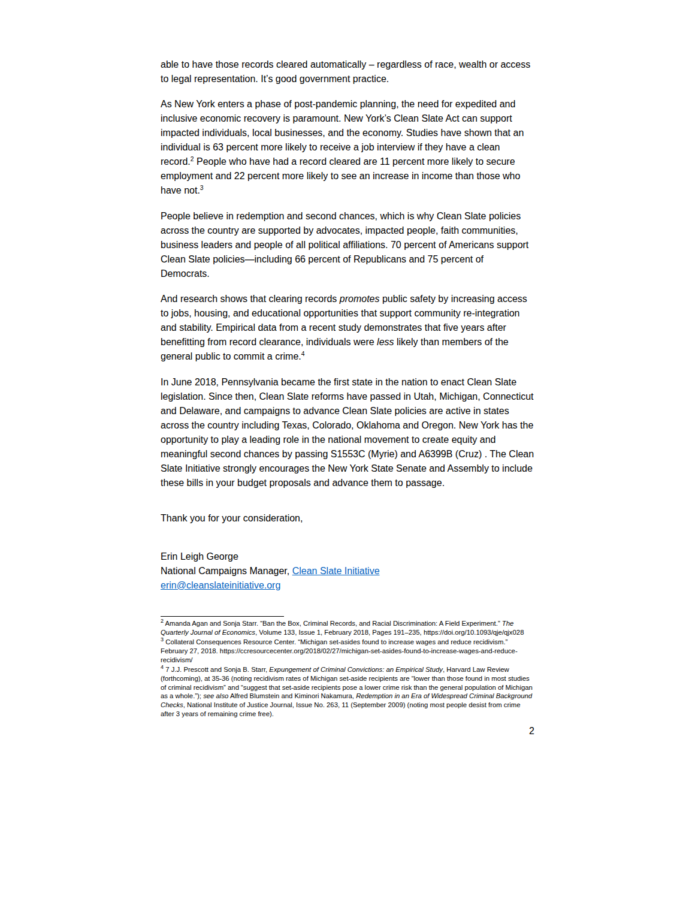able to have those records cleared automatically – regardless of race, wealth or access to legal representation. It’s good government practice.
As New York enters a phase of post-pandemic planning, the need for expedited and inclusive economic recovery is paramount. New York’s Clean Slate Act can support impacted individuals, local businesses, and the economy. Studies have shown that an individual is 63 percent more likely to receive a job interview if they have a clean record.2 People who have had a record cleared are 11 percent more likely to secure employment and 22 percent more likely to see an increase in income than those who have not.3
People believe in redemption and second chances, which is why Clean Slate policies across the country are supported by advocates, impacted people, faith communities, business leaders and people of all political affiliations. 70 percent of Americans support Clean Slate policies—including 66 percent of Republicans and 75 percent of Democrats.
And research shows that clearing records promotes public safety by increasing access to jobs, housing, and educational opportunities that support community re-integration and stability. Empirical data from a recent study demonstrates that five years after benefitting from record clearance, individuals were less likely than members of the general public to commit a crime.4
In June 2018, Pennsylvania became the first state in the nation to enact Clean Slate legislation. Since then, Clean Slate reforms have passed in Utah, Michigan, Connecticut and Delaware, and campaigns to advance Clean Slate policies are active in states across the country including Texas, Colorado, Oklahoma and Oregon. New York has the opportunity to play a leading role in the national movement to create equity and meaningful second chances by passing S1553C (Myrie) and A6399B (Cruz) . The Clean Slate Initiative strongly encourages the New York State Senate and Assembly to include these bills in your budget proposals and advance them to passage.
Thank you for your consideration,
Erin Leigh George
National Campaigns Manager, Clean Slate Initiative
erin@cleanslateinitiative.org
2 Amanda Agan and Sonja Starr. “Ban the Box, Criminal Records, and Racial Discrimination: A Field Experiment.” The Quarterly Journal of Economics, Volume 133, Issue 1, February 2018, Pages 191–235, https://doi.org/10.1093/qje/qjx028
3 Collateral Consequences Resource Center. “Michigan set-asides found to increase wages and reduce recidivism.” February 27, 2018. https://ccresourcecenter.org/2018/02/27/michigan-set-asides-found-to-increase-wages-and-reduce-recidivism/
4 7 J.J. Prescott and Sonja B. Starr, Expungement of Criminal Convictions: an Empirical Study, Harvard Law Review (forthcoming), at 35-36 (noting recidivism rates of Michigan set-aside recipients are “lower than those found in most studies of criminal recidivism” and “suggest that set-aside recipients pose a lower crime risk than the general population of Michigan as a whole.”); see also Alfred Blumstein and Kiminori Nakamura, Redemption in an Era of Widespread Criminal Background Checks, National Institute of Justice Journal, Issue No. 263, 11 (September 2009) (noting most people desist from crime after 3 years of remaining crime free).
2